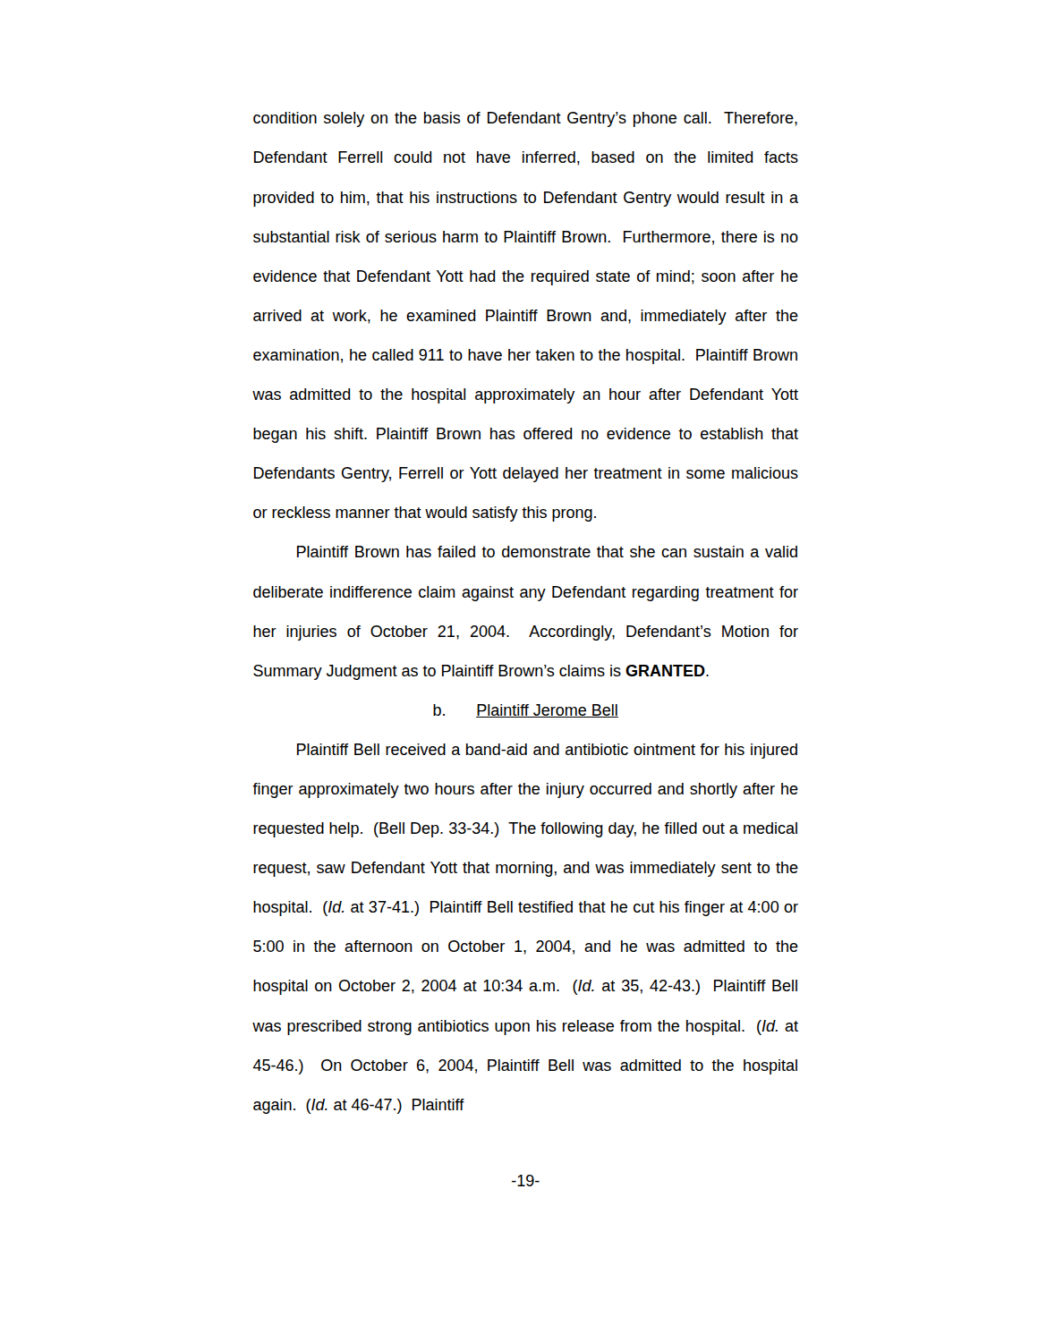condition solely on the basis of Defendant Gentry’s phone call. Therefore, Defendant Ferrell could not have inferred, based on the limited facts provided to him, that his instructions to Defendant Gentry would result in a substantial risk of serious harm to Plaintiff Brown. Furthermore, there is no evidence that Defendant Yott had the required state of mind; soon after he arrived at work, he examined Plaintiff Brown and, immediately after the examination, he called 911 to have her taken to the hospital. Plaintiff Brown was admitted to the hospital approximately an hour after Defendant Yott began his shift. Plaintiff Brown has offered no evidence to establish that Defendants Gentry, Ferrell or Yott delayed her treatment in some malicious or reckless manner that would satisfy this prong.
Plaintiff Brown has failed to demonstrate that she can sustain a valid deliberate indifference claim against any Defendant regarding treatment for her injuries of October 21, 2004. Accordingly, Defendant’s Motion for Summary Judgment as to Plaintiff Brown’s claims is GRANTED.
b. Plaintiff Jerome Bell
Plaintiff Bell received a band-aid and antibiotic ointment for his injured finger approximately two hours after the injury occurred and shortly after he requested help. (Bell Dep. 33-34.) The following day, he filled out a medical request, saw Defendant Yott that morning, and was immediately sent to the hospital. (Id. at 37-41.) Plaintiff Bell testified that he cut his finger at 4:00 or 5:00 in the afternoon on October 1, 2004, and he was admitted to the hospital on October 2, 2004 at 10:34 a.m. (Id. at 35, 42-43.) Plaintiff Bell was prescribed strong antibiotics upon his release from the hospital. (Id. at 45-46.) On October 6, 2004, Plaintiff Bell was admitted to the hospital again. (Id. at 46-47.) Plaintiff
-19-